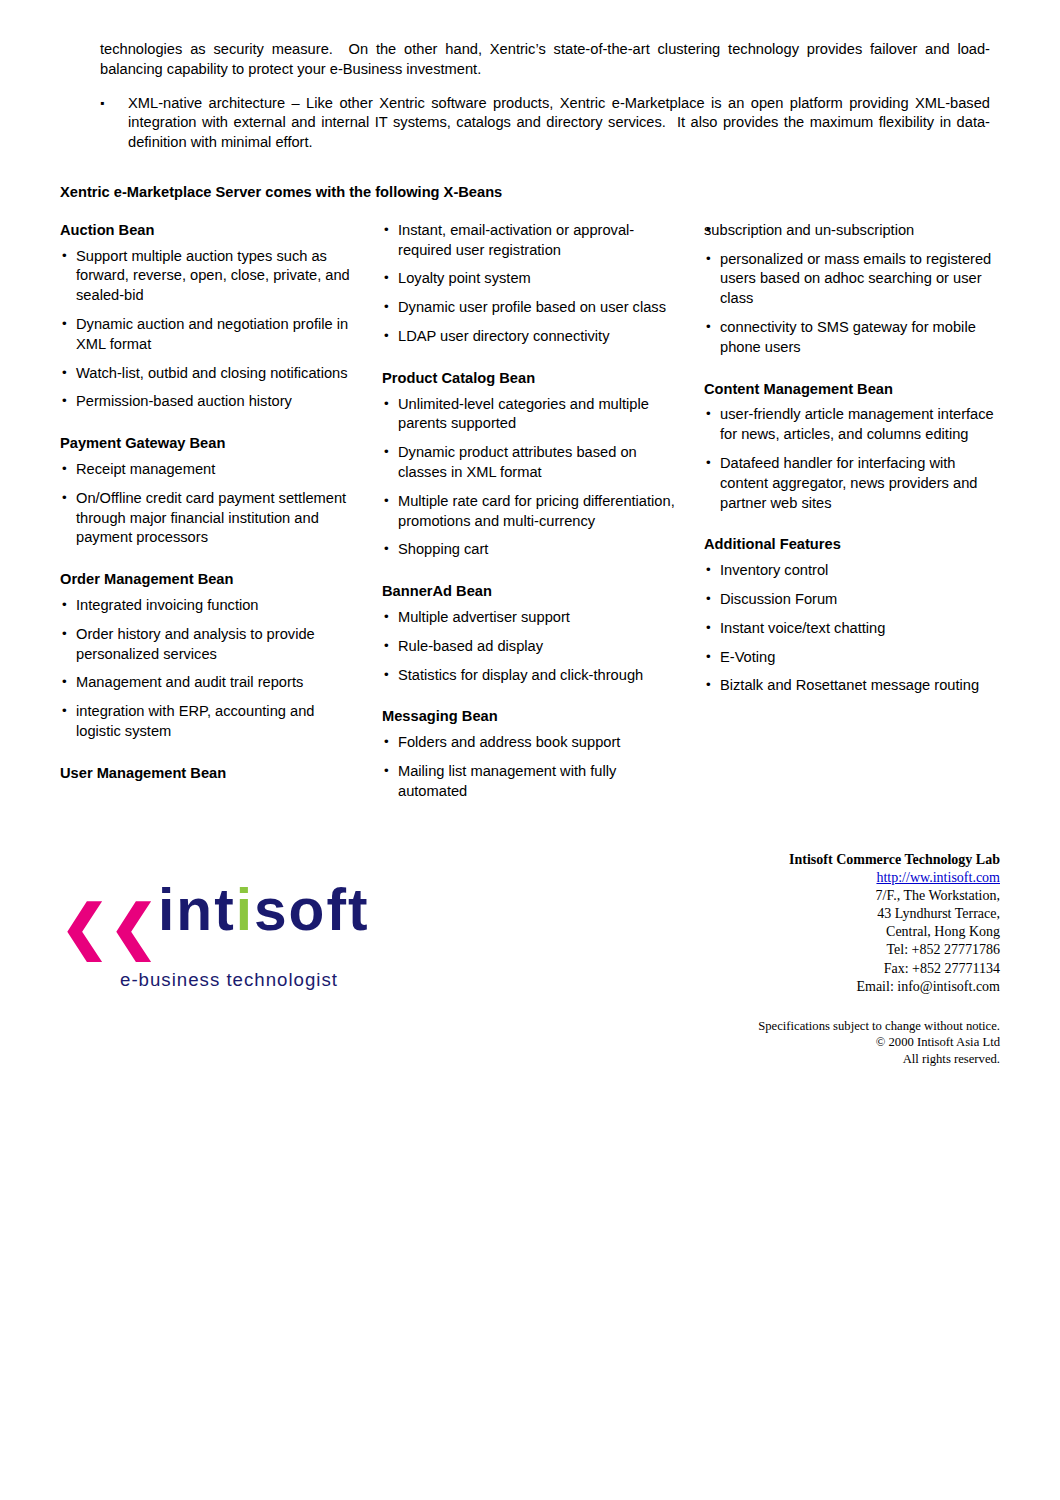technologies as security measure. On the other hand, Xentric’s state-of-the-art clustering technology provides failover and load-balancing capability to protect your e-Business investment.
▪
XML-native architecture – Like other Xentric software products, Xentric e-Marketplace is an open platform providing XML-based integration with external and internal IT systems, catalogs and directory services. It also provides the maximum flexibility in data-definition with minimal effort.
Xentric e-Marketplace Server comes with the following X-Beans
Auction Bean
Support multiple auction types such as forward, reverse, open, close, private, and sealed-bid
Dynamic auction and negotiation profile in XML format
Watch-list, outbid and closing notifications
Permission-based auction history
Payment Gateway Bean
Receipt management
On/Offline credit card payment settlement through major financial institution and payment processors
Order Management Bean
Integrated invoicing function
Order history and analysis to provide personalized services
Management and audit trail reports
integration with ERP, accounting and logistic system
User Management Bean
Instant, email-activation or approval-required user registration
Loyalty point system
Dynamic user profile based on user class
LDAP user directory connectivity
Product Catalog Bean
Unlimited-level categories and multiple parents supported
Dynamic product attributes based on classes in XML format
Multiple rate card for pricing differentiation, promotions and multi-currency
Shopping cart
BannerAd Bean
Multiple advertiser support
Rule-based ad display
Statistics for display and click-through
Messaging Bean
Folders and address book support
Mailing list management with fully automated
subscription and un-subscription
personalized or mass emails to registered users based on adhoc searching or user class
connectivity to SMS gateway for mobile phone users
Content Management Bean
user-friendly article management interface for news, articles, and columns editing
Datafeed handler for interfacing with content aggregator, news providers and partner web sites
Additional Features
Inventory control
Discussion Forum
Instant voice/text chatting
E-Voting
Biztalk and Rosettanet message routing
❮❮intisoft
e-business technologist
Intisoft Commerce Technology Lab
http://ww.intisoft.com
7/F., The Workstation,
43 Lyndhurst Terrace,
Central, Hong Kong
Tel: +852 27771786
Fax: +852 27771134
Email: info@intisoft.com
Specifications subject to change without notice.
© 2000 Intisoft Asia Ltd
All rights reserved.